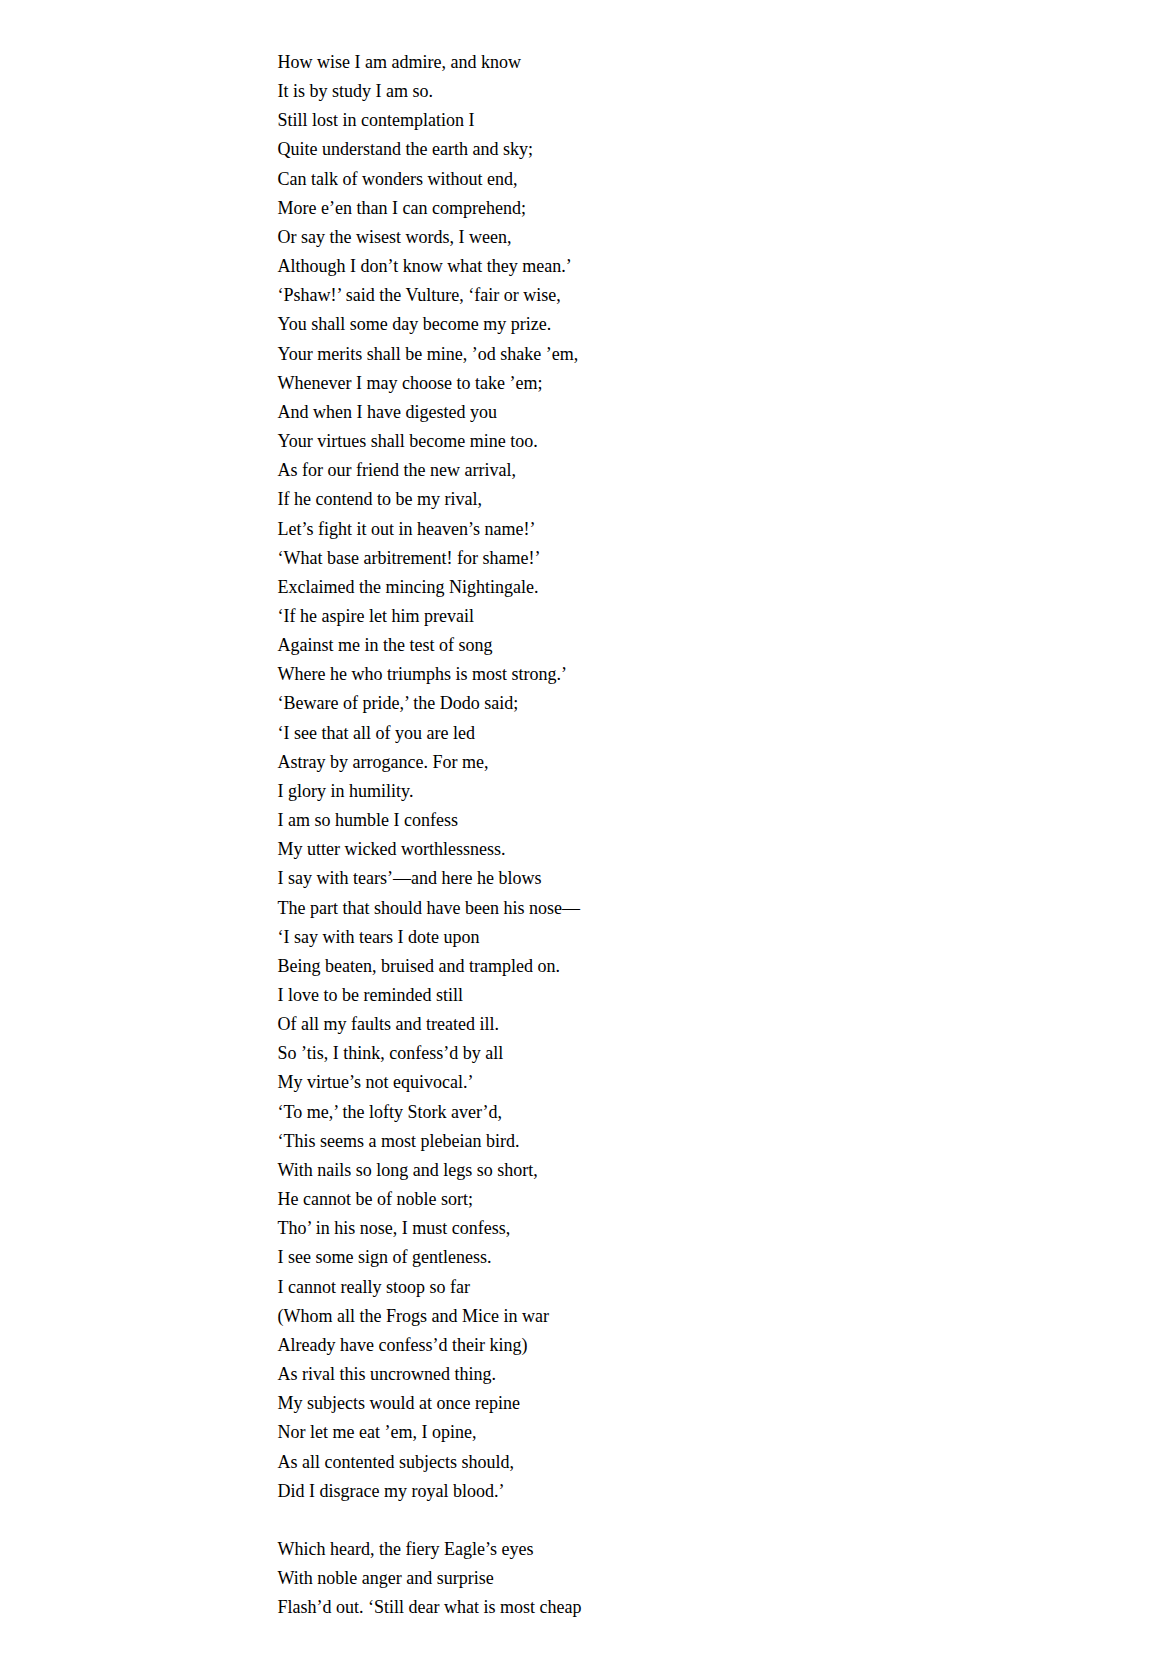How wise I am admire, and know
It is by study I am so.
Still lost in contemplation I
Quite understand the earth and sky;
Can talk of wonders without end,
More e’en than I can comprehend;
Or say the wisest words, I ween,
Although I don’t know what they mean.’
‘Pshaw!’ said the Vulture, ‘fair or wise,
You shall some day become my prize.
Your merits shall be mine, ’od shake ’em,
Whenever I may choose to take ’em;
And when I have digested you
Your virtues shall become mine too.
As for our friend the new arrival,
If he contend to be my rival,
Let’s fight it out in heaven’s name!’
‘What base arbitrement! for shame!’
Exclaimed the mincing Nightingale.
‘If he aspire let him prevail
Against me in the test of song
Where he who triumphs is most strong.’
‘Beware of pride,’ the Dodo said;
‘I see that all of you are led
Astray by arrogance. For me,
I glory in humility.
I am so humble I confess
My utter wicked worthlessness.
I say with tears’—and here he blows
The part that should have been his nose—
‘I say with tears I dote upon
Being beaten, bruised and trampled on.
I love to be reminded still
Of all my faults and treated ill.
So ’tis, I think, confess’d by all
My virtue’s not equivocal.’
‘To me,’ the lofty Stork aver’d,
‘This seems a most plebeian bird.
With nails so long and legs so short,
He cannot be of noble sort;
Tho’ in his nose, I must confess,
I see some sign of gentleness.
I cannot really stoop so far
(Whom all the Frogs and Mice in war
Already have confess’d their king)
As rival this uncrowned thing.
My subjects would at once repine
Nor let me eat ’em, I opine,
As all contented subjects should,
Did I disgrace my royal blood.’
Which heard, the fiery Eagle’s eyes
With noble anger and surprise
Flash’d out. ‘Still dear what is most cheap